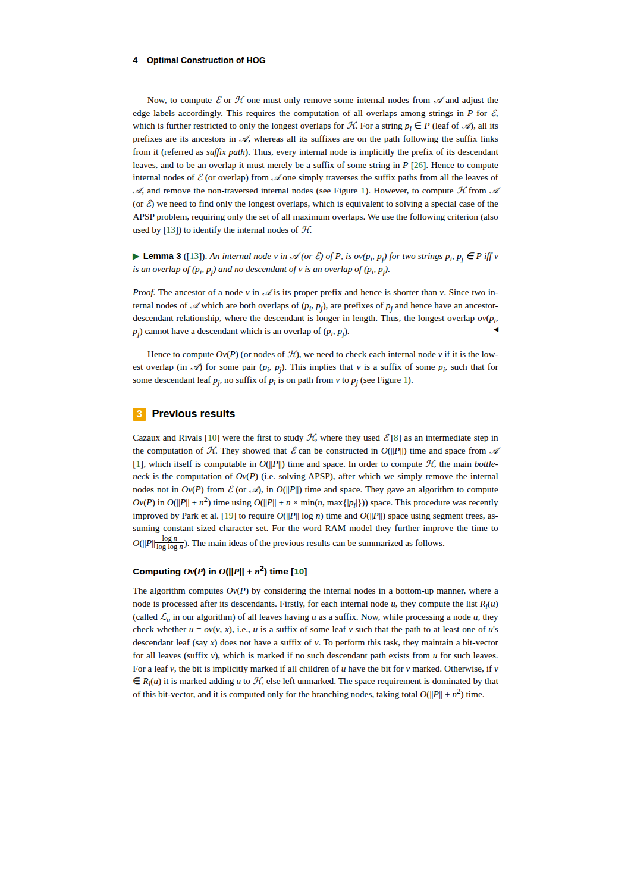4 Optimal Construction of HOG
Now, to compute ℰ or ℋ one must only remove some internal nodes from 𝒜 and adjust the edge labels accordingly. This requires the computation of all overlaps among strings in P for ℰ, which is further restricted to only the longest overlaps for ℋ. For a string pi ∈ P (leaf of 𝒜), all its prefixes are its ancestors in 𝒜, whereas all its suffixes are on the path following the suffix links from it (referred as suffix path). Thus, every internal node is implicitly the prefix of its descendant leaves, and to be an overlap it must merely be a suffix of some string in P [26]. Hence to compute internal nodes of ℰ (or overlap) from 𝒜 one simply traverses the suffix paths from all the leaves of 𝒜, and remove the non-traversed internal nodes (see Figure 1). However, to compute ℋ from 𝒜 (or ℰ) we need to find only the longest overlaps, which is equivalent to solving a special case of the APSP problem, requiring only the set of all maximum overlaps. We use the following criterion (also used by [13]) to identify the internal nodes of ℋ.
▶Lemma 3 ([13]). An internal node v in 𝒜 (or ℰ) of P, is ov(pi, pj) for two strings pi, pj ∈ P iff v is an overlap of (pi, pj) and no descendant of v is an overlap of (pi, pj).
Proof. The ancestor of a node v in 𝒜 is its proper prefix and hence is shorter than v. Since two internal nodes of 𝒜 which are both overlaps of (pi, pj), are prefixes of pj and hence have an ancestor-descendant relationship, where the descendant is longer in length. Thus, the longest overlap ov(pi, pj) cannot have a descendant which is an overlap of (pi, pj). ◂
Hence to compute Ov(P) (or nodes of ℋ), we need to check each internal node v if it is the lowest overlap (in 𝒜) for some pair (pi, pj). This implies that v is a suffix of some pi, such that for some descendant leaf pj, no suffix of pi is on path from v to pj (see Figure 1).
3 Previous results
Cazaux and Rivals [10] were the first to study ℋ, where they used ℰ [8] as an intermediate step in the computation of ℋ. They showed that ℰ can be constructed in O(||P||) time and space from 𝒜 [1], which itself is computable in O(||P||) time and space. In order to compute ℋ, the main bottleneck is the computation of Ov(P) (i.e. solving APSP), after which we simply remove the internal nodes not in Ov(P) from ℰ (or 𝒜), in O(||P||) time and space. They gave an algorithm to compute Ov(P) in O(||P|| + n2) time using O(||P|| + n × min(n, max{|pi|})) space. This procedure was recently improved by Park et al. [19] to require O(||P|| log n) time and O(||P||) space using segment trees, assuming constant sized character set. For the word RAM model they further improve the time to O(||P||log n log log n). The main ideas of the previous results can be summarized as follows.
Computing Ov(P) in O(||P|| + n2) time [10]
The algorithm computes Ov(P) by considering the internal nodes in a bottom-up manner, where a node is processed after its descendants. Firstly, for each internal node u, they compute the list Rl(u) (called ℒu in our algorithm) of all leaves having u as a suffix. Now, while processing a node u, they check whether u = ov(v, x), i.e., u is a suffix of some leaf v such that the path to at least one of u's descendant leaf (say x) does not have a suffix of v. To perform this task, they maintain a bit-vector for all leaves (suffix v), which is marked if no such descendant path exists from u for such leaves. For a leaf v, the bit is implicitly marked if all children of u have the bit for v marked. Otherwise, if v ∈ Rl(u) it is marked adding u to ℋ, else left unmarked. The space requirement is dominated by that of this bit-vector, and it is computed only for the branching nodes, taking total O(||P|| + n2) time.